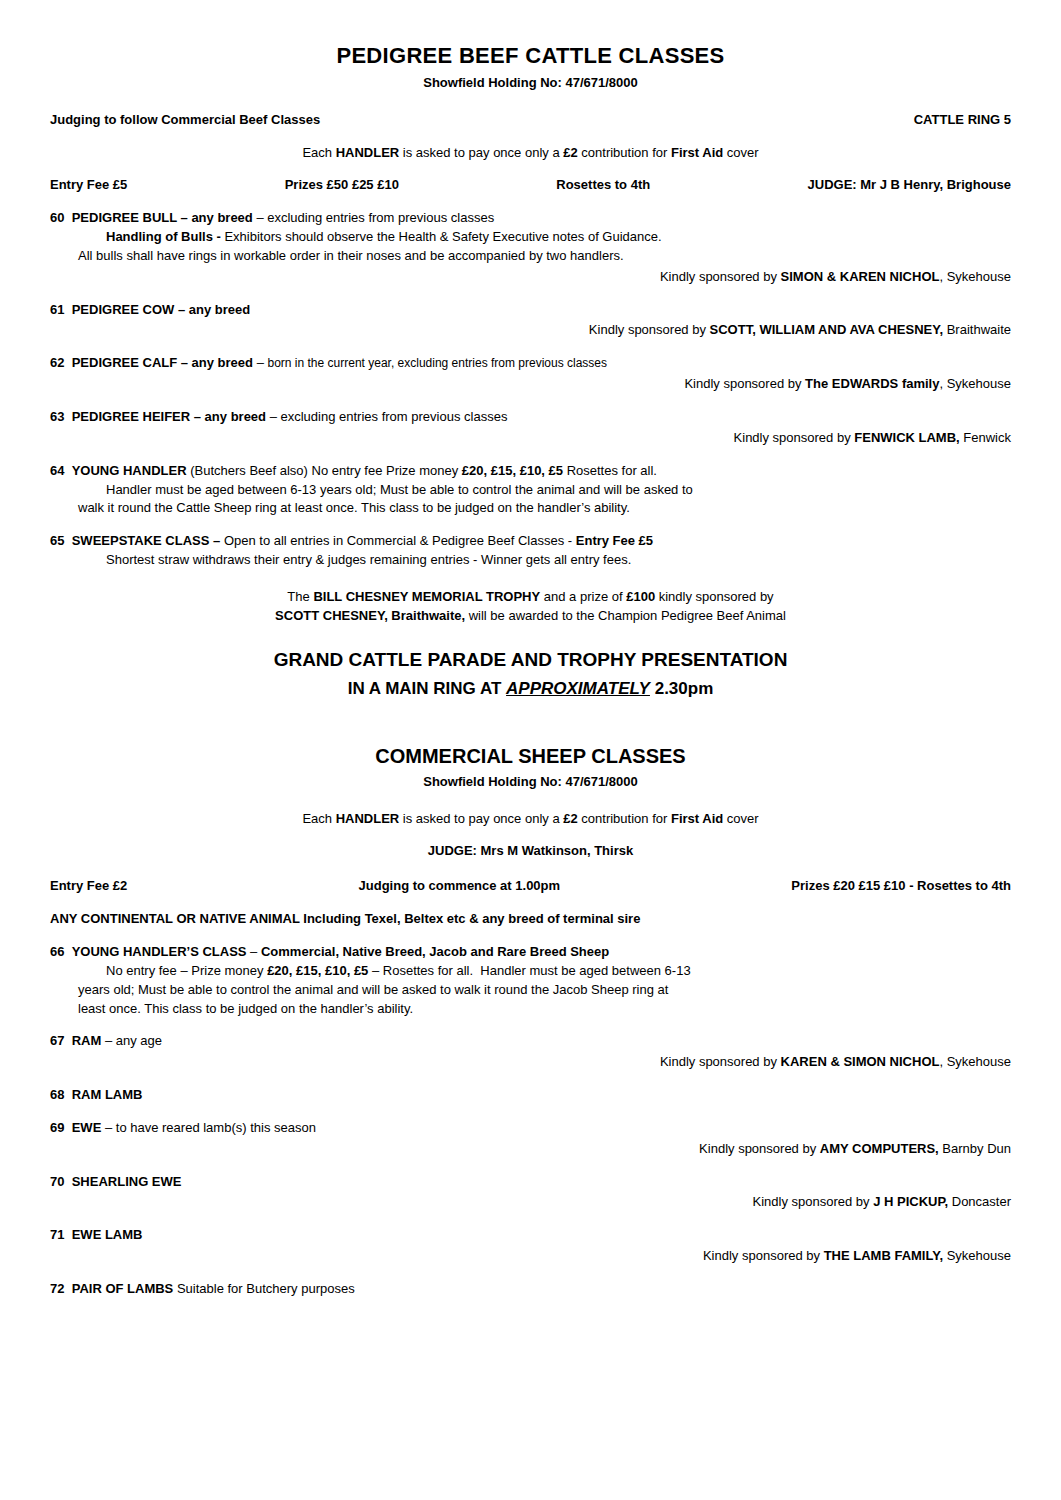PEDIGREE BEEF CATTLE CLASSES
Showfield Holding No: 47/671/8000
Judging to follow Commercial Beef Classes CATTLE RING 5
Each HANDLER is asked to pay once only a £2 contribution for First Aid cover
Entry Fee £5 Prizes £50 £25 £10 Rosettes to 4th JUDGE: Mr J B Henry, Brighouse
60 PEDIGREE BULL – any breed – excluding entries from previous classes
Handling of Bulls - Exhibitors should observe the Health & Safety Executive notes of Guidance.
All bulls shall have rings in workable order in their noses and be accompanied by two handlers.
Kindly sponsored by SIMON & KAREN NICHOL, Sykehouse
61 PEDIGREE COW – any breed
Kindly sponsored by SCOTT, WILLIAM AND AVA CHESNEY, Braithwaite
62 PEDIGREE CALF – any breed – born in the current year, excluding entries from previous classes
Kindly sponsored by The EDWARDS family, Sykehouse
63 PEDIGREE HEIFER – any breed – excluding entries from previous classes
Kindly sponsored by FENWICK LAMB, Fenwick
64 YOUNG HANDLER (Butchers Beef also) No entry fee Prize money £20, £15, £10, £5 Rosettes for all.
Handler must be aged between 6-13 years old; Must be able to control the animal and will be asked to
walk it round the Cattle Sheep ring at least once. This class to be judged on the handler’s ability.
65 SWEEPSTAKE CLASS – Open to all entries in Commercial & Pedigree Beef Classes - Entry Fee £5
Shortest straw withdraws their entry & judges remaining entries - Winner gets all entry fees.
The BILL CHESNEY MEMORIAL TROPHY and a prize of £100 kindly sponsored by
SCOTT CHESNEY, Braithwaite, will be awarded to the Champion Pedigree Beef Animal
GRAND CATTLE PARADE AND TROPHY PRESENTATION
IN A MAIN RING AT APPROXIMATELY 2.30pm
COMMERCIAL SHEEP CLASSES
Showfield Holding No: 47/671/8000
Each HANDLER is asked to pay once only a £2 contribution for First Aid cover
JUDGE: Mrs M Watkinson, Thirsk
Entry Fee £2 Judging to commence at 1.00pm Prizes £20 £15 £10 - Rosettes to 4th
ANY CONTINENTAL OR NATIVE ANIMAL Including Texel, Beltex etc & any breed of terminal sire
66 YOUNG HANDLER’S CLASS – Commercial, Native Breed, Jacob and Rare Breed Sheep
No entry fee – Prize money £20, £15, £10, £5 – Rosettes for all. Handler must be aged between 6-13
years old; Must be able to control the animal and will be asked to walk it round the Jacob Sheep ring at
least once. This class to be judged on the handler’s ability.
67 RAM – any age
Kindly sponsored by KAREN & SIMON NICHOL, Sykehouse
68 RAM LAMB
69 EWE – to have reared lamb(s) this season
Kindly sponsored by AMY COMPUTERS, Barnby Dun
70 SHEARLING EWE
Kindly sponsored by J H PICKUP, Doncaster
71 EWE LAMB
Kindly sponsored by THE LAMB FAMILY, Sykehouse
72 PAIR OF LAMBS Suitable for Butchery purposes